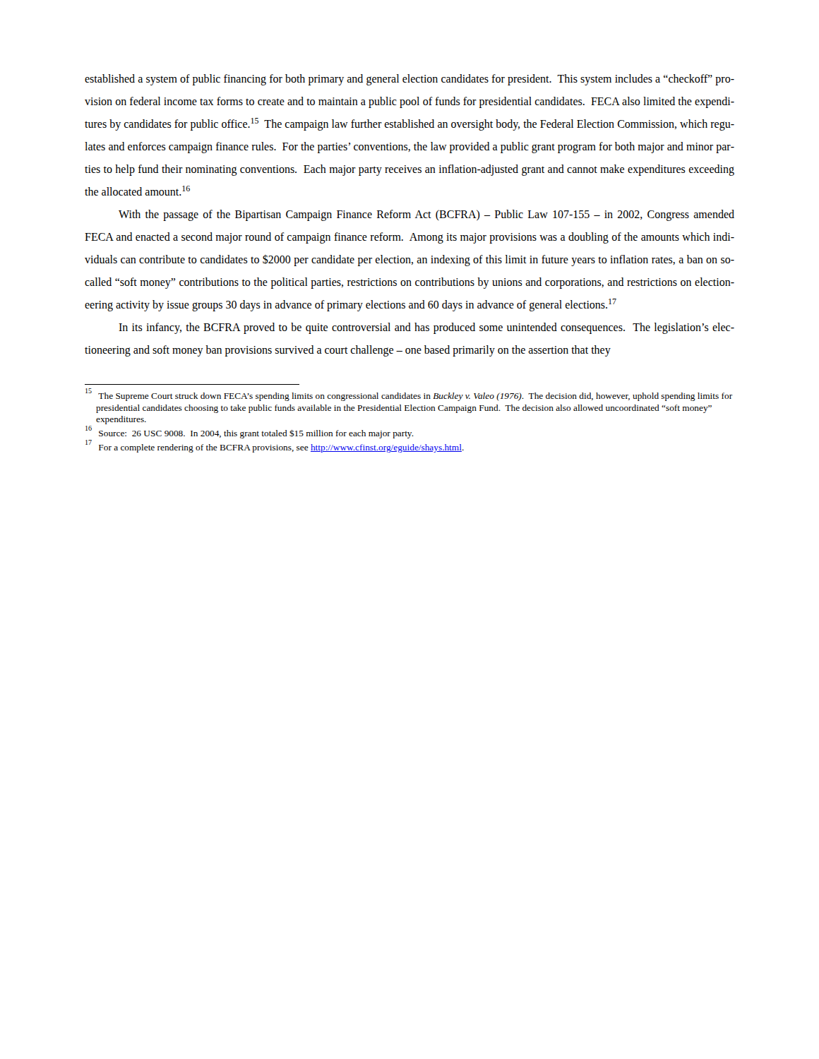established a system of public financing for both primary and general election candidates for president. This system includes a “checkoff” provision on federal income tax forms to create and to maintain a public pool of funds for presidential candidates. FECA also limited the expenditures by candidates for public office.15 The campaign law further established an oversight body, the Federal Election Commission, which regulates and enforces campaign finance rules. For the parties’ conventions, the law provided a public grant program for both major and minor parties to help fund their nominating conventions. Each major party receives an inflation-adjusted grant and cannot make expenditures exceeding the allocated amount.16
With the passage of the Bipartisan Campaign Finance Reform Act (BCFRA) – Public Law 107-155 – in 2002, Congress amended FECA and enacted a second major round of campaign finance reform. Among its major provisions was a doubling of the amounts which individuals can contribute to candidates to $2000 per candidate per election, an indexing of this limit in future years to inflation rates, a ban on so-called “soft money” contributions to the political parties, restrictions on contributions by unions and corporations, and restrictions on electioneering activity by issue groups 30 days in advance of primary elections and 60 days in advance of general elections.17
In its infancy, the BCFRA proved to be quite controversial and has produced some unintended consequences. The legislation’s electioneering and soft money ban provisions survived a court challenge – one based primarily on the assertion that they
15 The Supreme Court struck down FECA’s spending limits on congressional candidates in Buckley v. Valeo (1976). The decision did, however, uphold spending limits for presidential candidates choosing to take public funds available in the Presidential Election Campaign Fund. The decision also allowed uncoordinated “soft money” expenditures.
16 Source: 26 USC 9008. In 2004, this grant totaled $15 million for each major party.
17 For a complete rendering of the BCFRA provisions, see http://www.cfinst.org/eguide/shays.html.